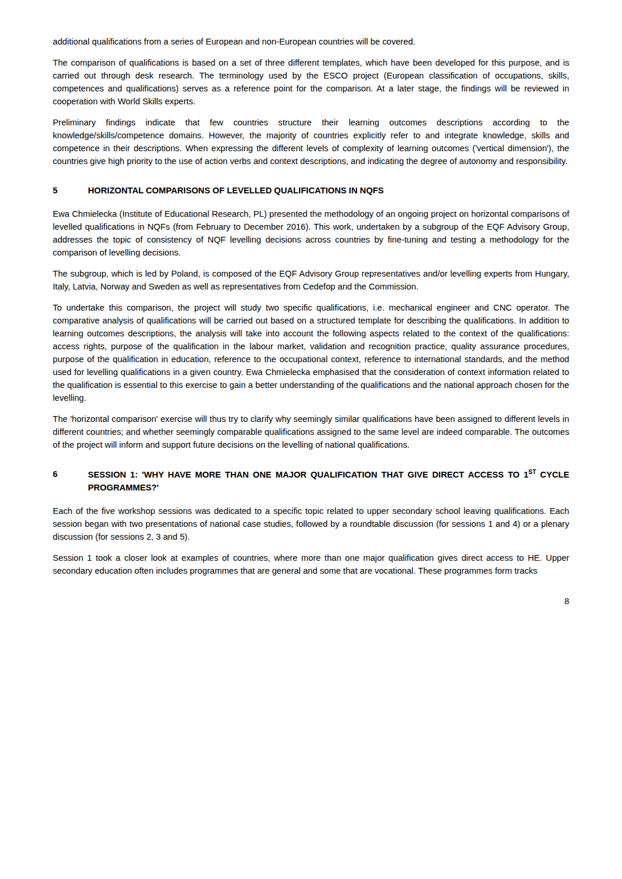additional qualifications from a series of European and non-European countries will be covered.
The comparison of qualifications is based on a set of three different templates, which have been developed for this purpose, and is carried out through desk research. The terminology used by the ESCO project (European classification of occupations, skills, competences and qualifications) serves as a reference point for the comparison. At a later stage, the findings will be reviewed in cooperation with World Skills experts.
Preliminary findings indicate that few countries structure their learning outcomes descriptions according to the knowledge/skills/competence domains. However, the majority of countries explicitly refer to and integrate knowledge, skills and competence in their descriptions. When expressing the different levels of complexity of learning outcomes ('vertical dimension'), the countries give high priority to the use of action verbs and context descriptions, and indicating the degree of autonomy and responsibility.
5
Horizontal comparisons of levelled qualifications in NQFs
Ewa Chmielecka (Institute of Educational Research, PL) presented the methodology of an ongoing project on horizontal comparisons of levelled qualifications in NQFs (from February to December 2016). This work, undertaken by a subgroup of the EQF Advisory Group, addresses the topic of consistency of NQF levelling decisions across countries by fine-tuning and testing a methodology for the comparison of levelling decisions.
The subgroup, which is led by Poland, is composed of the EQF Advisory Group representatives and/or levelling experts from Hungary, Italy, Latvia, Norway and Sweden as well as representatives from Cedefop and the Commission.
To undertake this comparison, the project will study two specific qualifications, i.e. mechanical engineer and CNC operator. The comparative analysis of qualifications will be carried out based on a structured template for describing the qualifications. In addition to learning outcomes descriptions, the analysis will take into account the following aspects related to the context of the qualifications: access rights, purpose of the qualification in the labour market, validation and recognition practice, quality assurance procedures, purpose of the qualification in education, reference to the occupational context, reference to international standards, and the method used for levelling qualifications in a given country. Ewa Chmielecka emphasised that the consideration of context information related to the qualification is essential to this exercise to gain a better understanding of the qualifications and the national approach chosen for the levelling.
The 'horizontal comparison' exercise will thus try to clarify why seemingly similar qualifications have been assigned to different levels in different countries; and whether seemingly comparable qualifications assigned to the same level are indeed comparable. The outcomes of the project will inform and support future decisions on the levelling of national qualifications.
6
Session 1: 'Why have more than one major qualification that give direct access to 1st cycle programmes?'
Each of the five workshop sessions was dedicated to a specific topic related to upper secondary school leaving qualifications. Each session began with two presentations of national case studies, followed by a roundtable discussion (for sessions 1 and 4) or a plenary discussion (for sessions 2, 3 and 5).
Session 1 took a closer look at examples of countries, where more than one major qualification gives direct access to HE. Upper secondary education often includes programmes that are general and some that are vocational. These programmes form tracks
8